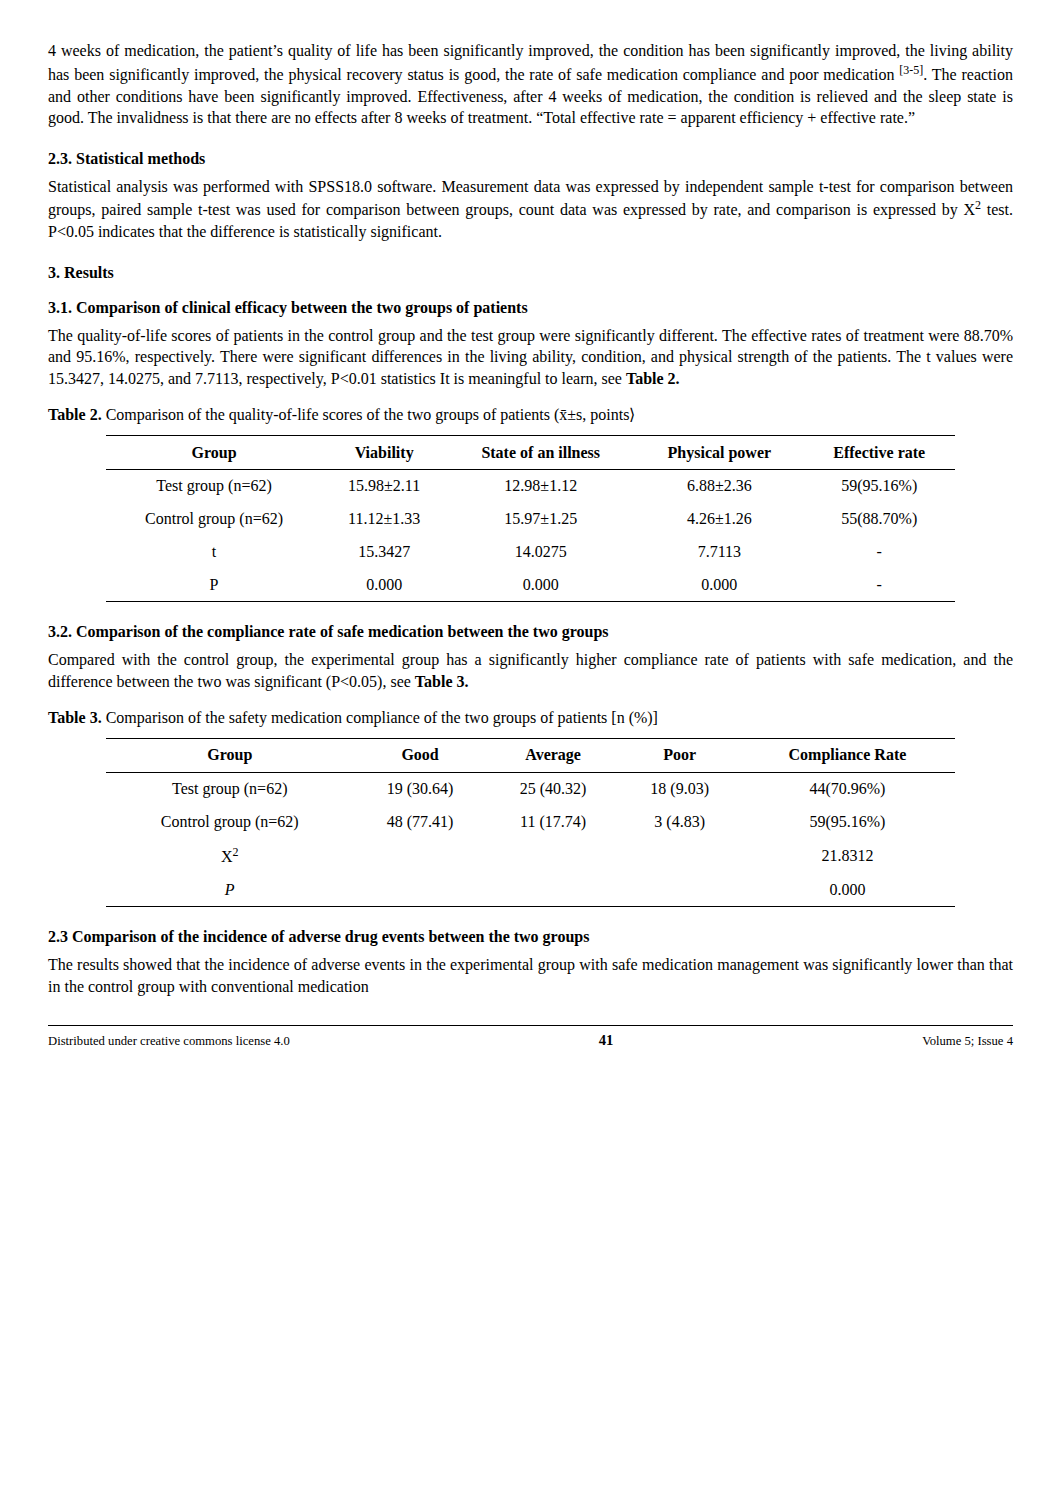4 weeks of medication, the patient’s quality of life has been significantly improved, the condition has been significantly improved, the living ability has been significantly improved, the physical recovery status is good, the rate of safe medication compliance and poor medication [3-5]. The reaction and other conditions have been significantly improved. Effectiveness, after 4 weeks of medication, the condition is relieved and the sleep state is good. The invalidness is that there are no effects after 8 weeks of treatment. “Total effective rate = apparent efficiency + effective rate.”
2.3. Statistical methods
Statistical analysis was performed with SPSS18.0 software. Measurement data was expressed by independent sample t-test for comparison between groups, paired sample t-test was used for comparison between groups, count data was expressed by rate, and comparison is expressed by X2 test. P<0.05 indicates that the difference is statistically significant.
3. Results
3.1. Comparison of clinical efficacy between the two groups of patients
The quality-of-life scores of patients in the control group and the test group were significantly different. The effective rates of treatment were 88.70% and 95.16%, respectively. There were significant differences in the living ability, condition, and physical strength of the patients. The t values were 15.3427, 14.0275, and 7.7113, respectively, P<0.01 statistics It is meaningful to learn, see Table 2.
Table 2. Comparison of the quality-of-life scores of the two groups of patients (x̄±s, points⟩
| Group | Viability | State of an illness | Physical power | Effective rate |
| --- | --- | --- | --- | --- |
| Test group (n=62) | 15.98±2.11 | 12.98±1.12 | 6.88±2.36 | 59(95.16%) |
| Control group (n=62) | 11.12±1.33 | 15.97±1.25 | 4.26±1.26 | 55(88.70%) |
| t | 15.3427 | 14.0275 | 7.7113 | - |
| P | 0.000 | 0.000 | 0.000 | - |
3.2. Comparison of the compliance rate of safe medication between the two groups
Compared with the control group, the experimental group has a significantly higher compliance rate of patients with safe medication, and the difference between the two was significant (P<0.05), see Table 3.
Table 3. Comparison of the safety medication compliance of the two groups of patients [n (%)]
| Group | Good | Average | Poor | Compliance Rate |
| --- | --- | --- | --- | --- |
| Test group (n=62) | 19 (30.64) | 25 (40.32) | 18 (9.03) | 44(70.96%) |
| Control group (n=62) | 48 (77.41) | 11 (17.74) | 3 (4.83) | 59(95.16%) |
| X 2 | | | | 21.8312 |
| P | | | | 0.000 |
2.3 Comparison of the incidence of adverse drug events between the two groups
The results showed that the incidence of adverse events in the experimental group with safe medication management was significantly lower than that in the control group with conventional medication
Distributed under creative commons license 4.0 41 Volume 5; Issue 4